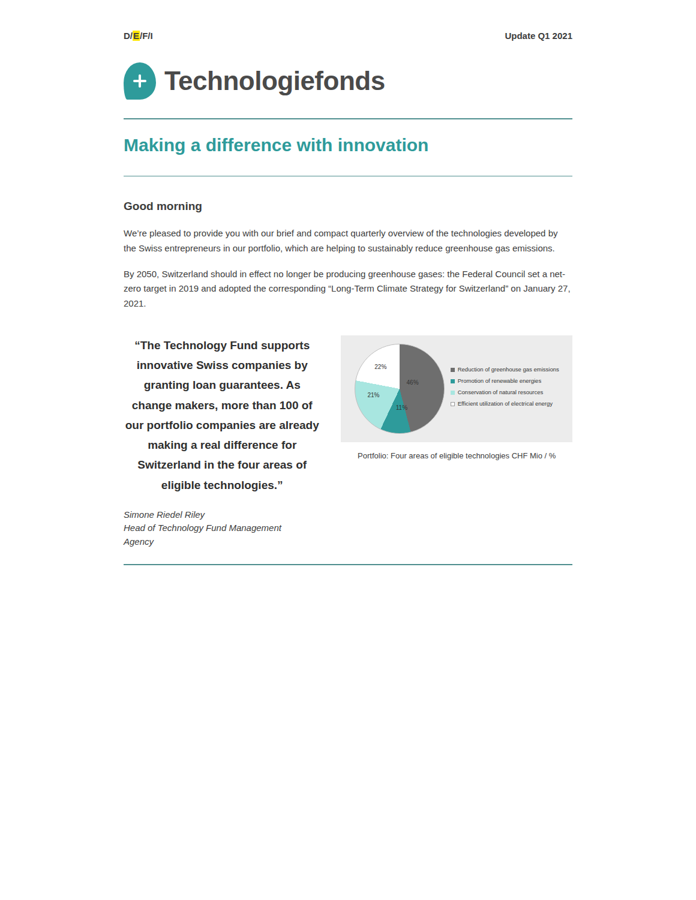D/E/F/I
Update Q1 2021
Technologiefonds
Making a difference with innovation
Good morning
We’re pleased to provide you with our brief and compact quarterly overview of the technologies developed by the Swiss entrepreneurs in our portfolio, which are helping to sustainably reduce greenhouse gas emissions.
By 2050, Switzerland should in effect no longer be producing greenhouse gases: the Federal Council set a net-zero target in 2019 and adopted the corresponding “Long-Term Climate Strategy for Switzerland” on January 27, 2021.
“The Technology Fund supports innovative Swiss companies by granting loan guarantees. As change makers, more than 100 of our portfolio companies are already making a real difference for Switzerland in the four areas of eligible technologies.”
Simone Riedel Riley
Head of Technology Fund Management
Agency
46% 11% 21% 22%
Reduction of greenhouse gas emissions
Promotion of renewable energies
Conservation of natural resources
Efficient utilization of electrical energy
Portfolio: Four areas of eligible technologies CHF Mio / %